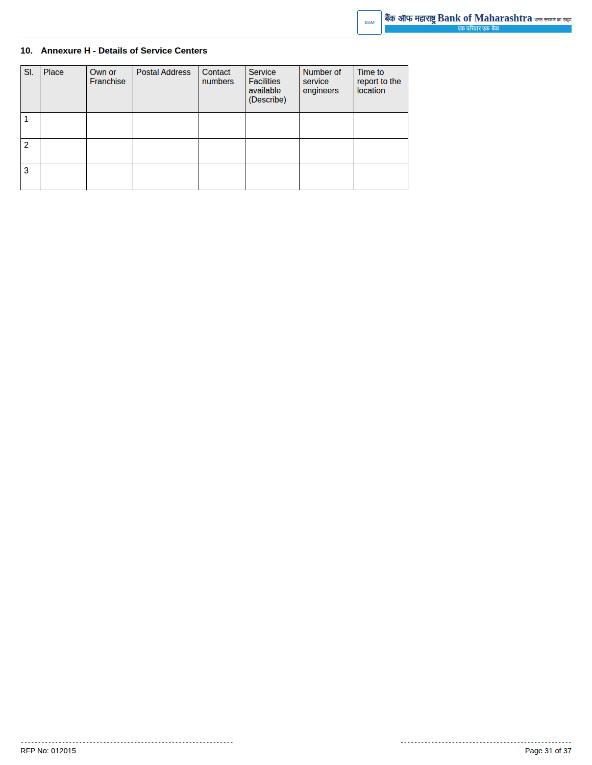BoM
बैंक ऑफ महाराष्ट्र Bank of Maharashtra भारत सरकार का उद्यम एक परिवार एक बैंक
10. Annexure H - Details of Service Centers
| Sl. | Place | Own or Franchise | Postal Address | Contact numbers | Service Facilities available (Describe) | Number of service engineers | Time to report to the location |
| --- | --- | --- | --- | --- | --- | --- | --- |
| 1 | | | | | | | |
| 2 | | | | | | | |
| 3 | | | | | | | |
-------------------------------------------------------------- --------------------------------------------------
RFP No: 012015 Page 31 of 37